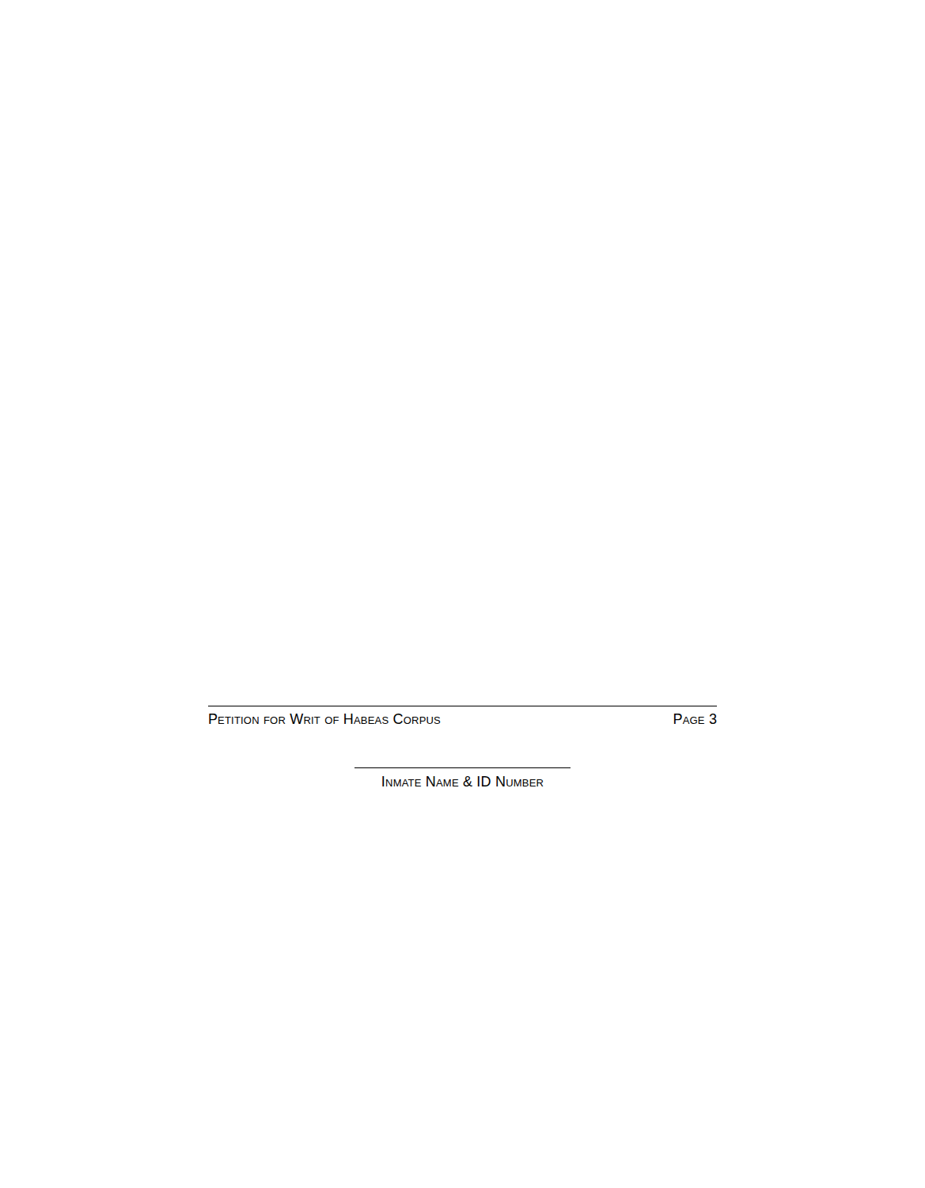Petition for Writ of Habeas Corpus Page 3
Inmate Name & ID Number